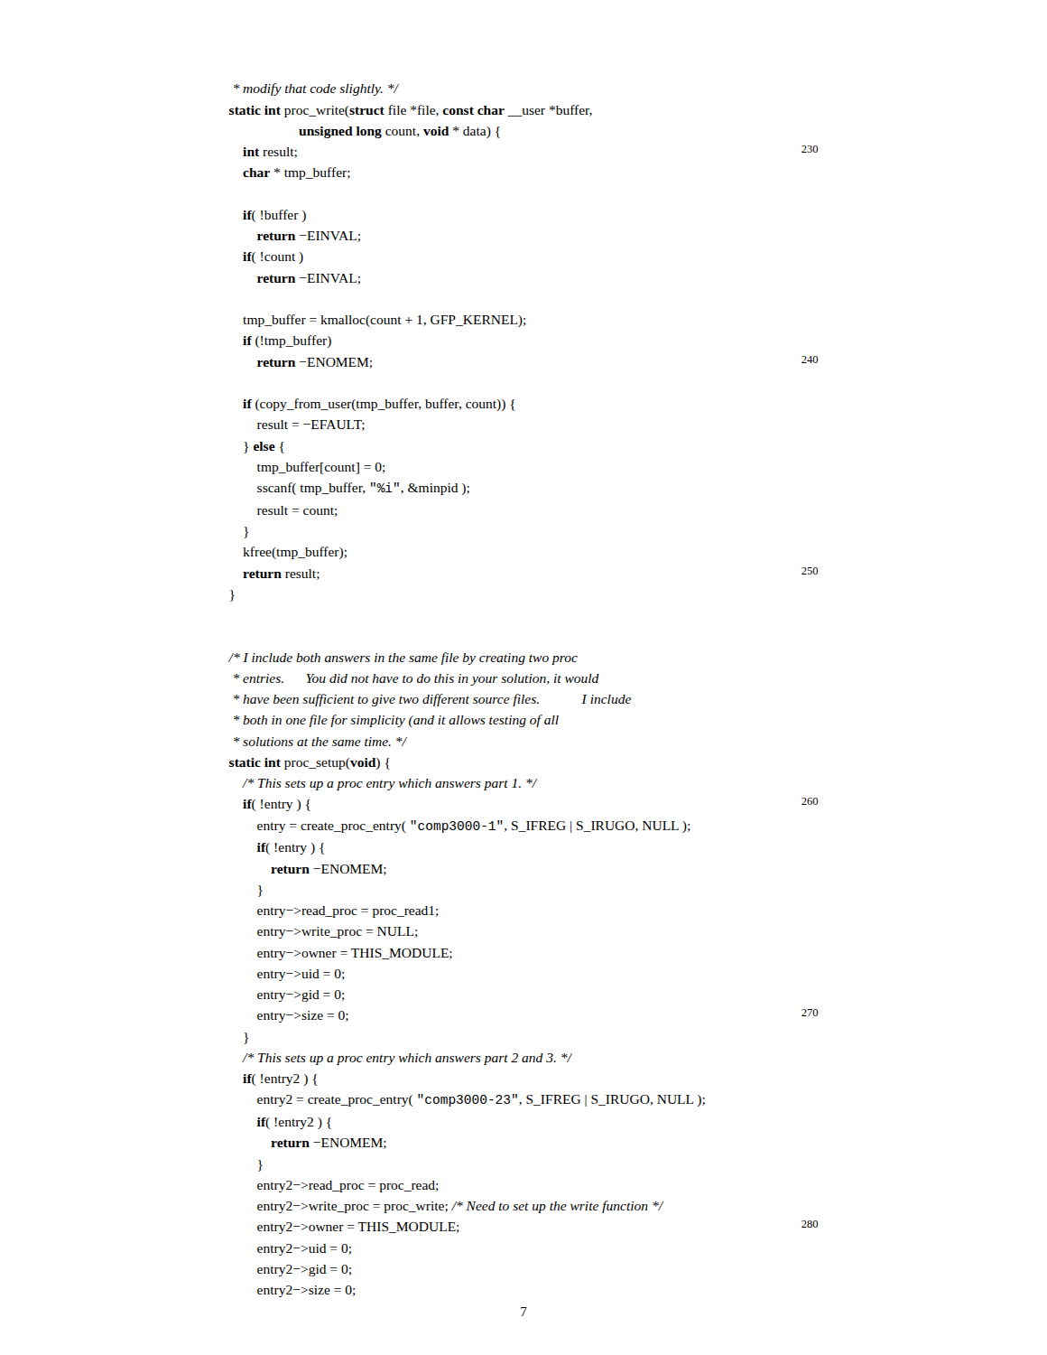| * modify that code slightly. */ | |
| static int proc_write( struct file *file, const char __user *buffer, | |
| unsigned long count, void * data) { | |
| int result; | 230 |
| char * tmp_buffer; | |
| if ( !buffer ) | |
| return −EINVAL; | |
| if ( !count ) | |
| return −EINVAL; | |
| tmp_buffer = kmalloc(count + 1, GFP_KERNEL); | |
| if (!tmp_buffer) | |
| return −ENOMEM; | 240 |
| if (copy_from_user(tmp_buffer, buffer, count)) { | |
| result = −EFAULT; | |
| } else { | |
| tmp_buffer[count] = 0; | |
| sscanf( tmp_buffer, "%i" , &minpid ); | |
| result = count; | |
| } | |
| kfree(tmp_buffer); | |
| return result; | 250 |
| } | |
| /* I include both answers in the same file by creating two proc | |
| * entries. You did not have to do this in your solution, it would | |
| * have been sufficient to give two different source files. I include | |
| * both in one file for simplicity (and it allows testing of all | |
| * solutions at the same time. */ | |
| static int proc_setup( void ) { | |
| /* This sets up a proc entry which answers part 1. */ | |
| if ( !entry ) { | 260 |
| entry = create_proc_entry( "comp3000-1" , S_IFREG / S_IRUGO, NULL ); | |
| if ( !entry ) { | |
| return −ENOMEM; | |
| } | |
| entry−>read_proc = proc_read1; | |
| entry−>write_proc = NULL; | |
| entry−>owner = THIS_MODULE; | |
| entry−>uid = 0; | |
| entry−>gid = 0; | |
| entry−>size = 0; | 270 |
| } | |
| /* This sets up a proc entry which answers part 2 and 3. */ | |
| if ( !entry2 ) { | |
| entry2 = create_proc_entry( "comp3000-23" , S_IFREG / S_IRUGO, NULL ); | |
| if ( !entry2 ) { | |
| return −ENOMEM; | |
| } | |
| entry2−>read_proc = proc_read; | |
| entry2−>write_proc = proc_write; /* Need to set up the write function */ | |
| entry2−>owner = THIS_MODULE; | 280 |
| entry2−>uid = 0; | |
| entry2−>gid = 0; | |
| entry2−>size = 0; | |
7